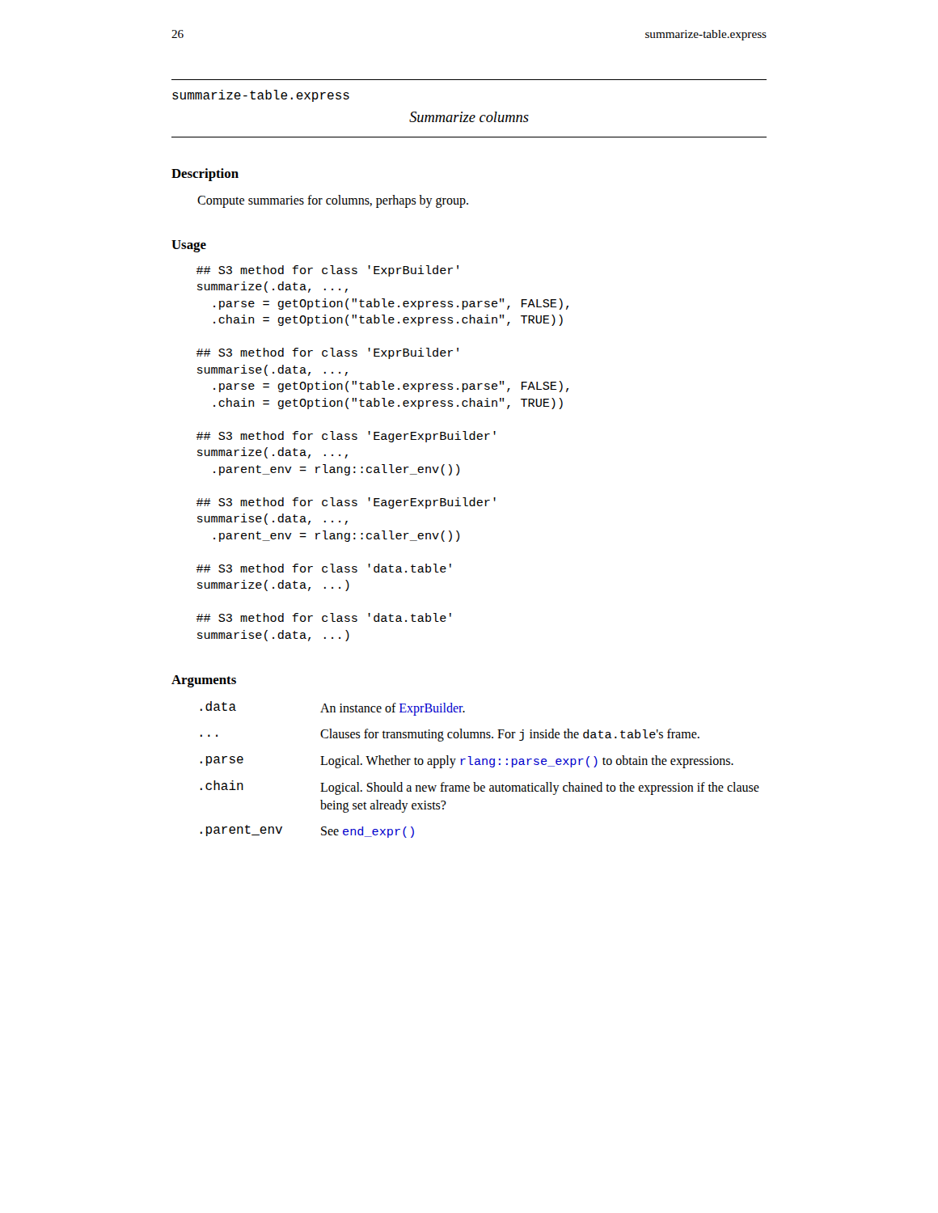26 summarize-table.express
summarize-table.express
Summarize columns
Description
Compute summaries for columns, perhaps by group.
Usage
## S3 method for class 'ExprBuilder'
summarize(.data, ...,
  .parse = getOption("table.express.parse", FALSE),
  .chain = getOption("table.express.chain", TRUE))

## S3 method for class 'ExprBuilder'
summarise(.data, ...,
  .parse = getOption("table.express.parse", FALSE),
  .chain = getOption("table.express.chain", TRUE))

## S3 method for class 'EagerExprBuilder'
summarize(.data, ...,
  .parent_env = rlang::caller_env())

## S3 method for class 'EagerExprBuilder'
summarise(.data, ...,
  .parent_env = rlang::caller_env())

## S3 method for class 'data.table'
summarize(.data, ...)

## S3 method for class 'data.table'
summarise(.data, ...)
Arguments
.data
An instance of ExprBuilder.
...
Clauses for transmuting columns. For j inside the data.table's frame.
.parse
Logical. Whether to apply rlang::parse_expr() to obtain the expressions.
.chain
Logical. Should a new frame be automatically chained to the expression if the clause being set already exists?
.parent_env
See end_expr()